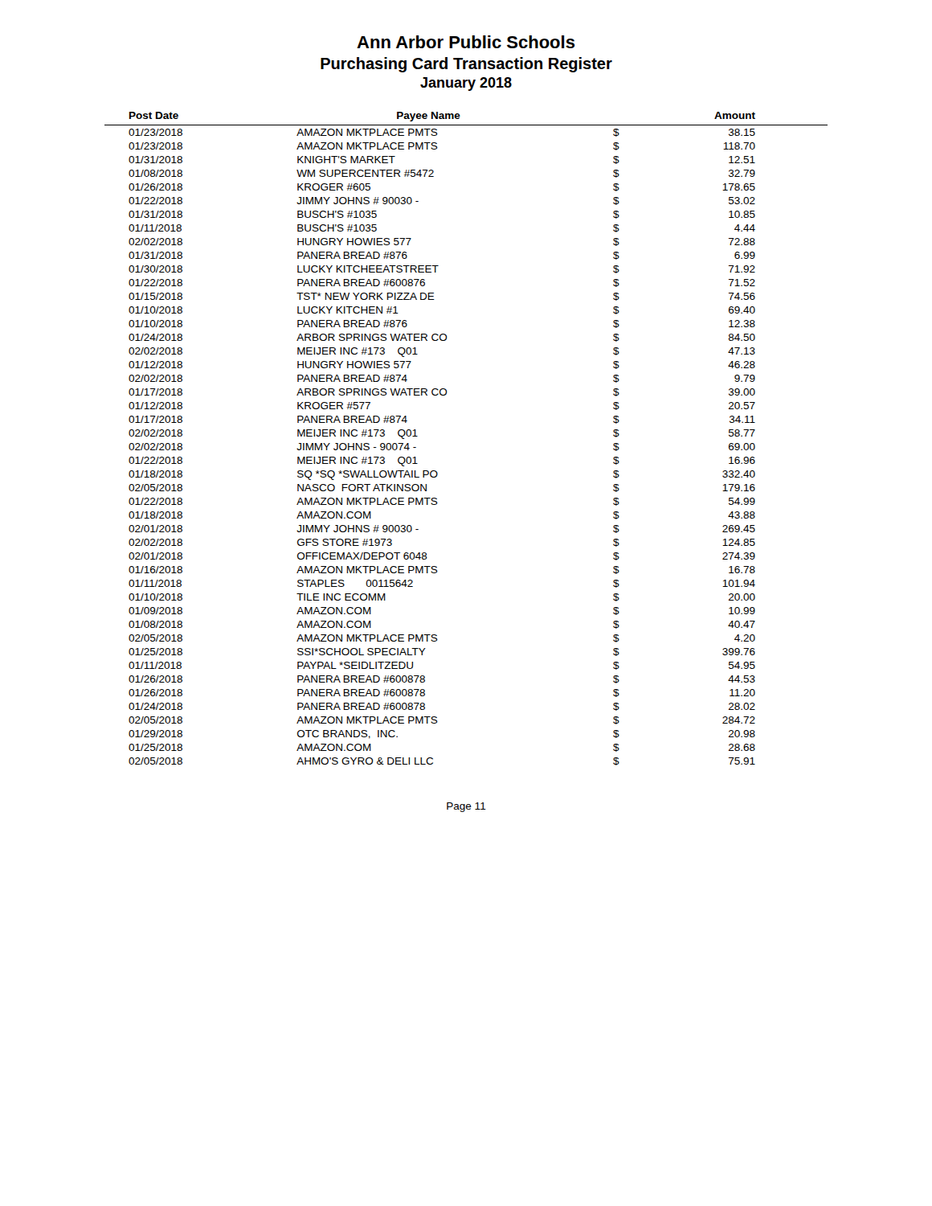Ann Arbor Public Schools
Purchasing Card Transaction Register
January 2018
| Post Date | Payee Name | Amount |
| --- | --- | --- |
| 01/23/2018 | AMAZON MKTPLACE PMTS | $ | 38.15 |
| 01/23/2018 | AMAZON MKTPLACE PMTS | $ | 118.70 |
| 01/31/2018 | KNIGHT'S MARKET | $ | 12.51 |
| 01/08/2018 | WM SUPERCENTER #5472 | $ | 32.79 |
| 01/26/2018 | KROGER #605 | $ | 178.65 |
| 01/22/2018 | JIMMY JOHNS # 90030 - | $ | 53.02 |
| 01/31/2018 | BUSCH'S #1035 | $ | 10.85 |
| 01/11/2018 | BUSCH'S #1035 | $ | 4.44 |
| 02/02/2018 | HUNGRY HOWIES 577 | $ | 72.88 |
| 01/31/2018 | PANERA BREAD #876 | $ | 6.99 |
| 01/30/2018 | LUCKY KITCHEEATSTREET | $ | 71.92 |
| 01/22/2018 | PANERA BREAD #600876 | $ | 71.52 |
| 01/15/2018 | TST* NEW YORK PIZZA DE | $ | 74.56 |
| 01/10/2018 | LUCKY KITCHEN #1 | $ | 69.40 |
| 01/10/2018 | PANERA BREAD #876 | $ | 12.38 |
| 01/24/2018 | ARBOR SPRINGS WATER CO | $ | 84.50 |
| 02/02/2018 | MEIJER INC #173 Q01 | $ | 47.13 |
| 01/12/2018 | HUNGRY HOWIES 577 | $ | 46.28 |
| 02/02/2018 | PANERA BREAD #874 | $ | 9.79 |
| 01/17/2018 | ARBOR SPRINGS WATER CO | $ | 39.00 |
| 01/12/2018 | KROGER #577 | $ | 20.57 |
| 01/17/2018 | PANERA BREAD #874 | $ | 34.11 |
| 02/02/2018 | MEIJER INC #173 Q01 | $ | 58.77 |
| 02/02/2018 | JIMMY JOHNS - 90074 - | $ | 69.00 |
| 01/22/2018 | MEIJER INC #173 Q01 | $ | 16.96 |
| 01/18/2018 | SQ *SQ *SWALLOWTAIL PO | $ | 332.40 |
| 02/05/2018 | NASCO FORT ATKINSON | $ | 179.16 |
| 01/22/2018 | AMAZON MKTPLACE PMTS | $ | 54.99 |
| 01/18/2018 | AMAZON.COM | $ | 43.88 |
| 02/01/2018 | JIMMY JOHNS # 90030 - | $ | 269.45 |
| 02/02/2018 | GFS STORE #1973 | $ | 124.85 |
| 02/01/2018 | OFFICEMAX/DEPOT 6048 | $ | 274.39 |
| 01/16/2018 | AMAZON MKTPLACE PMTS | $ | 16.78 |
| 01/11/2018 | STAPLES 00115642 | $ | 101.94 |
| 01/10/2018 | TILE INC ECOMM | $ | 20.00 |
| 01/09/2018 | AMAZON.COM | $ | 10.99 |
| 01/08/2018 | AMAZON.COM | $ | 40.47 |
| 02/05/2018 | AMAZON MKTPLACE PMTS | $ | 4.20 |
| 01/25/2018 | SSI*SCHOOL SPECIALTY | $ | 399.76 |
| 01/11/2018 | PAYPAL *SEIDLITZEDU | $ | 54.95 |
| 01/26/2018 | PANERA BREAD #600878 | $ | 44.53 |
| 01/26/2018 | PANERA BREAD #600878 | $ | 11.20 |
| 01/24/2018 | PANERA BREAD #600878 | $ | 28.02 |
| 02/05/2018 | AMAZON MKTPLACE PMTS | $ | 284.72 |
| 01/29/2018 | OTC BRANDS, INC. | $ | 20.98 |
| 01/25/2018 | AMAZON.COM | $ | 28.68 |
| 02/05/2018 | AHMO'S GYRO & DELI LLC | $ | 75.91 |
Page 11